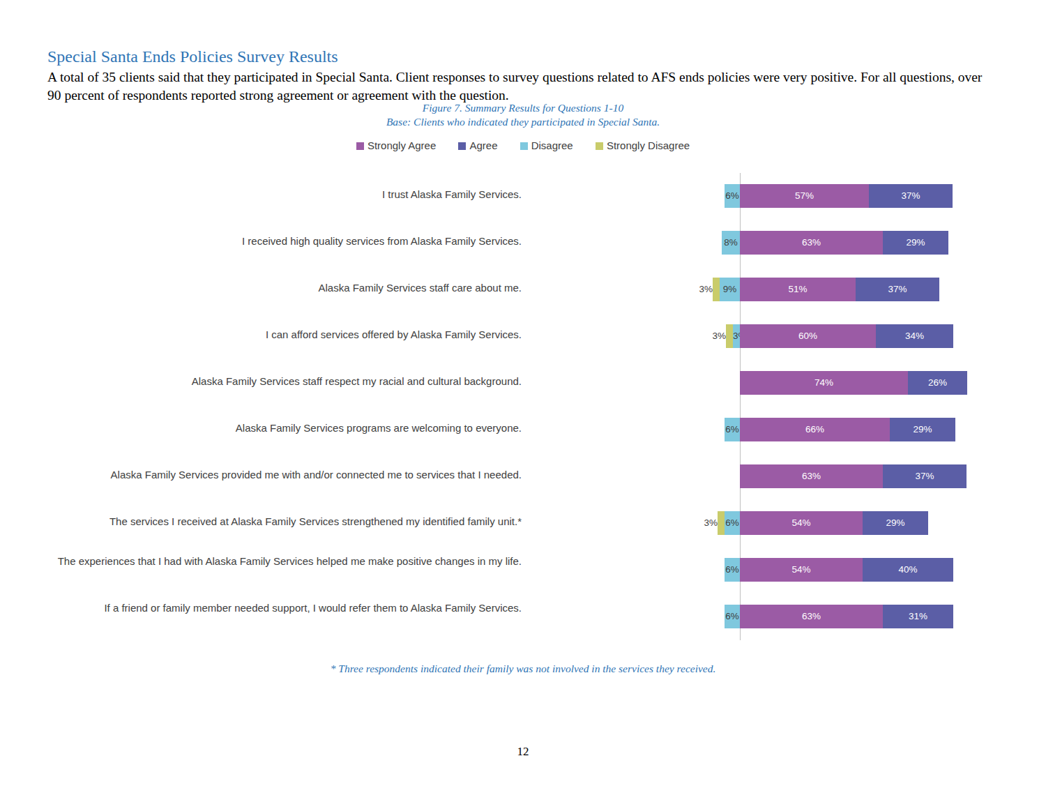Special Santa Ends Policies Survey Results
A total of 35 clients said that they participated in Special Santa. Client responses to survey questions related to AFS ends policies were very positive. For all questions, over 90 percent of respondents reported strong agreement or agreement with the question.
Figure 7. Summary Results for Questions 1-10
Base: Clients who indicated they participated in Special Santa.
Strongly Agree Agree Disagree Strongly Disagree
I trust Alaska Family Services.
6%
57%
37%
I received high quality services from Alaska Family Services.
8%
63%
29%
Alaska Family Services staff care about me.
3%
9%
51%
37%
I can afford services offered by Alaska Family Services.
3%
3%
60%
34%
Alaska Family Services staff respect my racial and cultural background.
74%
26%
Alaska Family Services programs are welcoming to everyone.
6%
66%
29%
Alaska Family Services provided me with and/or connected me to services that I needed.
63%
37%
The services I received at Alaska Family Services strengthened my identified family unit.*
3%
6%
54%
29%
The experiences that I had with Alaska Family Services helped me make positive changes in my life.
6%
54%
40%
If a friend or family member needed support, I would refer them to Alaska Family Services.
6%
63%
31%
* Three respondents indicated their family was not involved in the services they received.
12